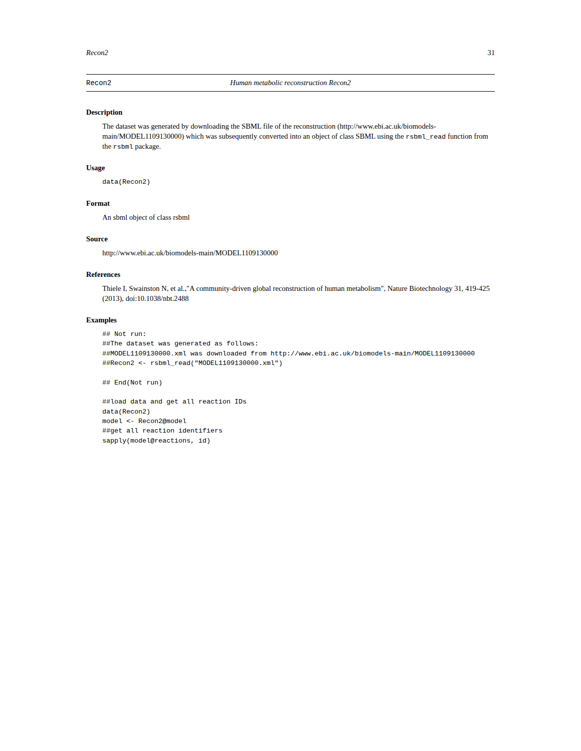Recon2 31
| Recon2 | Human metabolic reconstruction Recon2 | |
Description
The dataset was generated by downloading the SBML file of the reconstruction (http://www.ebi.ac.uk/biomodels-main/MODEL1109130000) which was subsequently converted into an object of class SBML using the rsbml_read function from the rsbml package.
Usage
data(Recon2)
Format
An sbml object of class rsbml
Source
http://www.ebi.ac.uk/biomodels-main/MODEL1109130000
References
Thiele I, Swainston N, et al.,"A community-driven global reconstruction of human metabolism", Nature Biotechnology 31, 419-425 (2013), doi:10.1038/nbt.2488
Examples
## Not run: 
##The dataset was generated as follows:
##MODEL1109130000.xml was downloaded from http://www.ebi.ac.uk/biomodels-main/MODEL1109130000
##Recon2 <- rsbml_read("MODEL1109130000.xml")

## End(Not run)

##load data and get all reaction IDs
data(Recon2)
model <- Recon2@model
##get all reaction identifiers
sapply(model@reactions, id)